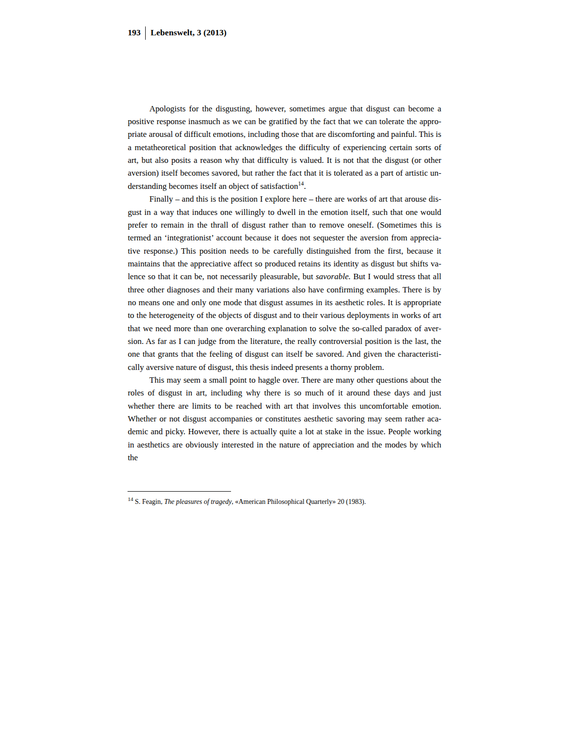193 Lebenswelt, 3 (2013)
Apologists for the disgusting, however, sometimes argue that disgust can become a positive response inasmuch as we can be gratified by the fact that we can tolerate the appropriate arousal of difficult emotions, including those that are discomforting and painful. This is a metatheoretical position that acknowledges the difficulty of experiencing certain sorts of art, but also posits a reason why that difficulty is valued. It is not that the disgust (or other aversion) itself becomes savored, but rather the fact that it is tolerated as a part of artistic understanding becomes itself an object of satisfaction14.
Finally – and this is the position I explore here – there are works of art that arouse disgust in a way that induces one willingly to dwell in the emotion itself, such that one would prefer to remain in the thrall of disgust rather than to remove oneself. (Sometimes this is termed an ‘integrationist’ account because it does not sequester the aversion from appreciative response.) This position needs to be carefully distinguished from the first, because it maintains that the appreciative affect so produced retains its identity as disgust but shifts valence so that it can be, not necessarily pleasurable, but savorable. But I would stress that all three other diagnoses and their many variations also have confirming examples. There is by no means one and only one mode that disgust assumes in its aesthetic roles. It is appropriate to the heterogeneity of the objects of disgust and to their various deployments in works of art that we need more than one overarching explanation to solve the so-called paradox of aversion. As far as I can judge from the literature, the really controversial position is the last, the one that grants that the feeling of disgust can itself be savored. And given the characteristically aversive nature of disgust, this thesis indeed presents a thorny problem.
This may seem a small point to haggle over. There are many other questions about the roles of disgust in art, including why there is so much of it around these days and just whether there are limits to be reached with art that involves this uncomfortable emotion. Whether or not disgust accompanies or constitutes aesthetic savoring may seem rather academic and picky. However, there is actually quite a lot at stake in the issue. People working in aesthetics are obviously interested in the nature of appreciation and the modes by which the
14 S. Feagin, The pleasures of tragedy, «American Philosophical Quarterly» 20 (1983).